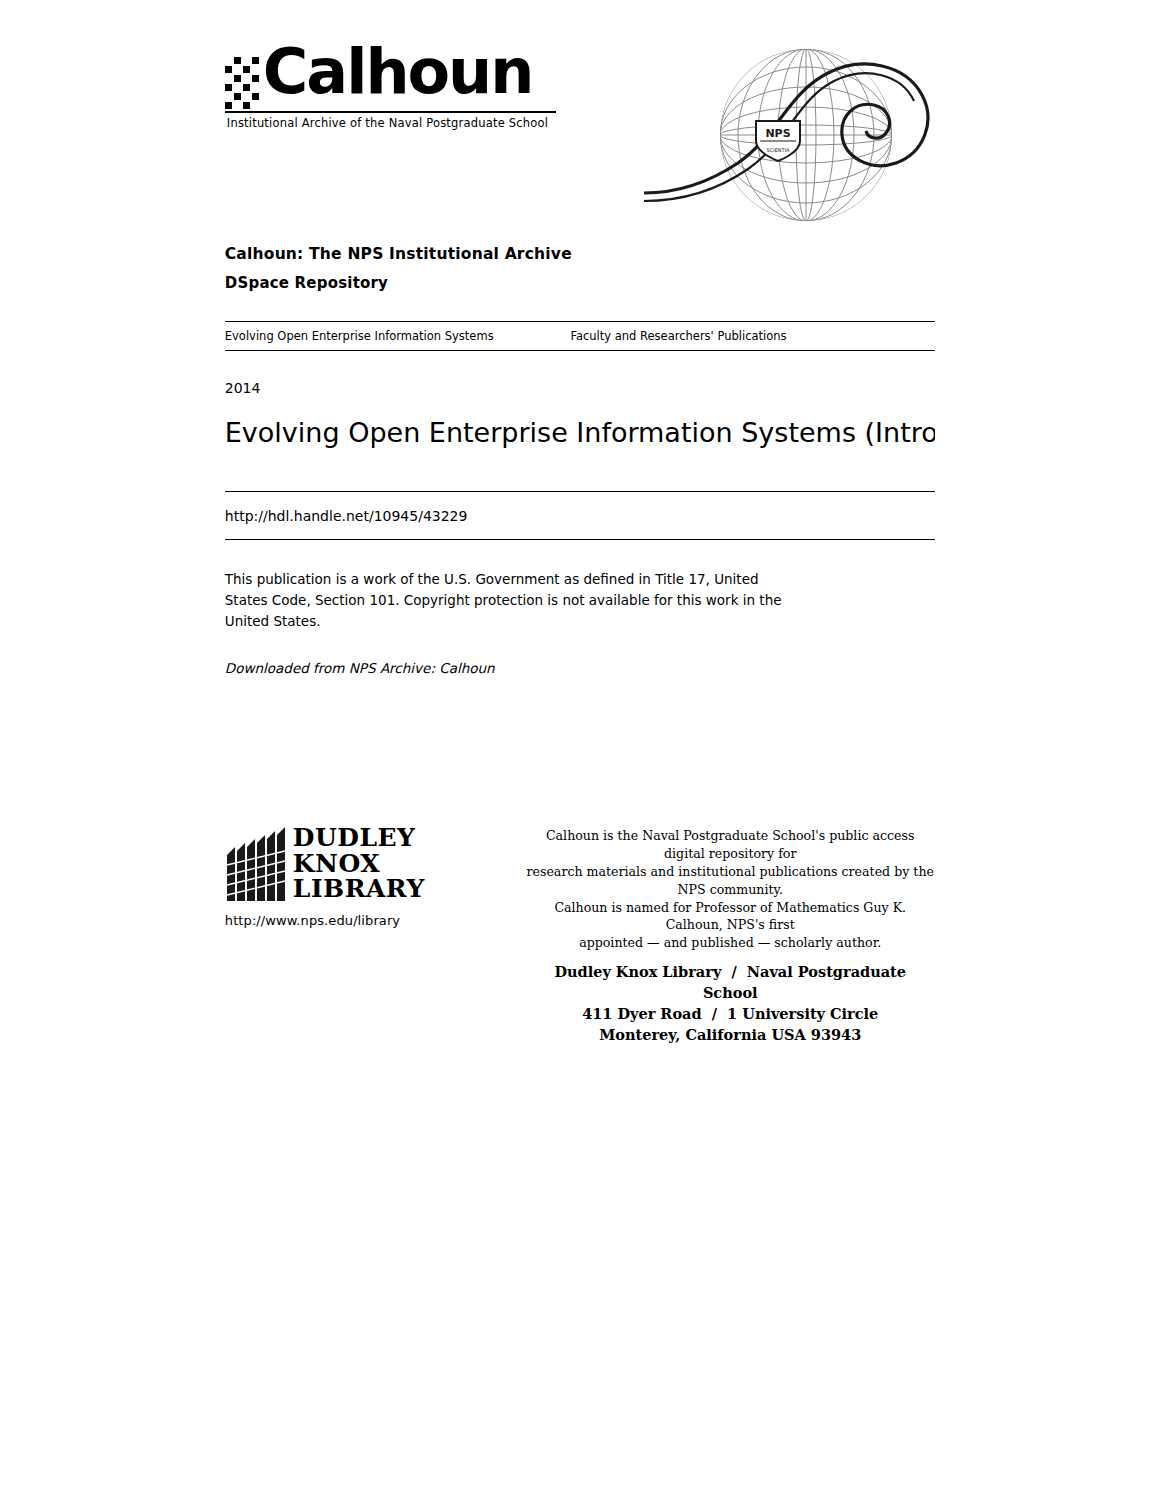Calhoun
Institutional Archive of the Naval Postgraduate School
NPS SCIENTIA
Calhoun: The NPS Institutional Archive
DSpace Repository
Evolving Open Enterprise Information Systems
Faculty and Researchers' Publications
2014
Evolving Open Enterprise Information Systems (Introduction)
http://hdl.handle.net/10945/43229
This publication is a work of the U.S. Government as defined in Title 17, United
States Code, Section 101. Copyright protection is not available for this work in the
United States.
Downloaded from NPS Archive: Calhoun
DUDLEY
KNOX
LIBRARY
http://www.nps.edu/library
Calhoun is the Naval Postgraduate School's public access digital repository for
research materials and institutional publications created by the NPS community.
Calhoun is named for Professor of Mathematics Guy K. Calhoun, NPS's first
appointed — and published — scholarly author.
Dudley Knox Library / Naval Postgraduate School
411 Dyer Road / 1 University Circle
Monterey, California USA 93943